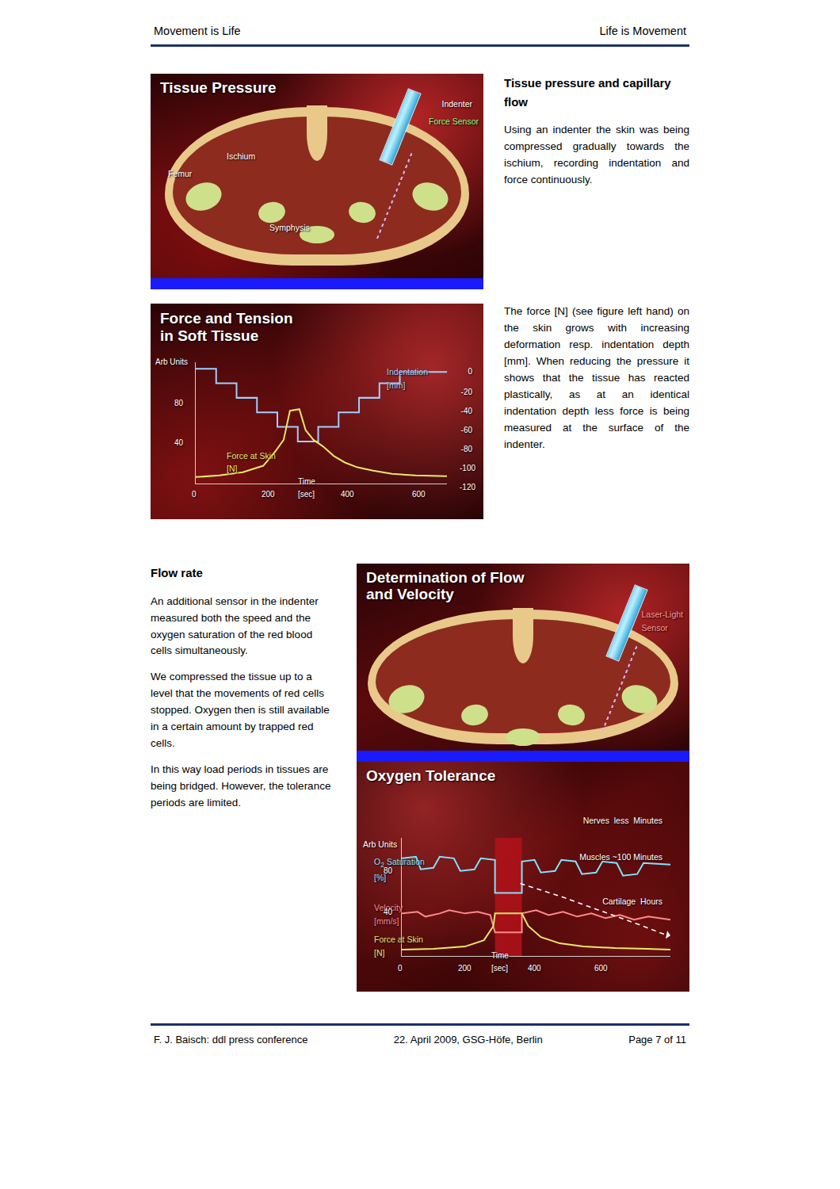Movement is Life Life is Movement
Tissue Pressure
Indenter
Force Sensor
Ischium
Femur
Symphysis
Tissue pressure and capillary flow
Using an indenter the skin was being compressed gradually towards the ischium, recording indentation and force continuously.
Force and Tension
in Soft Tissue
Arb Units
80
40
Indentation
[mm]
Force at Skin
[N]
0
-20
-40
-60
-80
-100
-120
0
200
Time
[sec]
400
600
The force [N] (see figure left hand) on the skin grows with increasing deformation resp. indentation depth [mm]. When reducing the pressure it shows that the tissue has reacted plastically, as at an identical indentation depth less force is being measured at the surface of the indenter.
Flow rate
An additional sensor in the indenter measured both the speed and the oxygen saturation of the red blood cells simultaneously.
We compressed the tissue up to a level that the movements of red cells stopped. Oxygen then is still available in a certain amount by trapped red cells.
In this way load periods in tissues are being bridged. However, the tolerance periods are limited.
Determination of Flow
and Velocity
Laser-Light
Sensor
Oxygen Tolerance
Nerves less Minutes
Muscles ~100 Minutes
Cartilage Hours
Arb Units
O2 Saturation
[%]
Velocity
[mm/s]
Force at Skin
[N]
80
40
0
200
Time
[sec]
400
600
F. J. Baisch: ddl press conference 22. April 2009, GSG-Höfe, Berlin Page 7 of 11